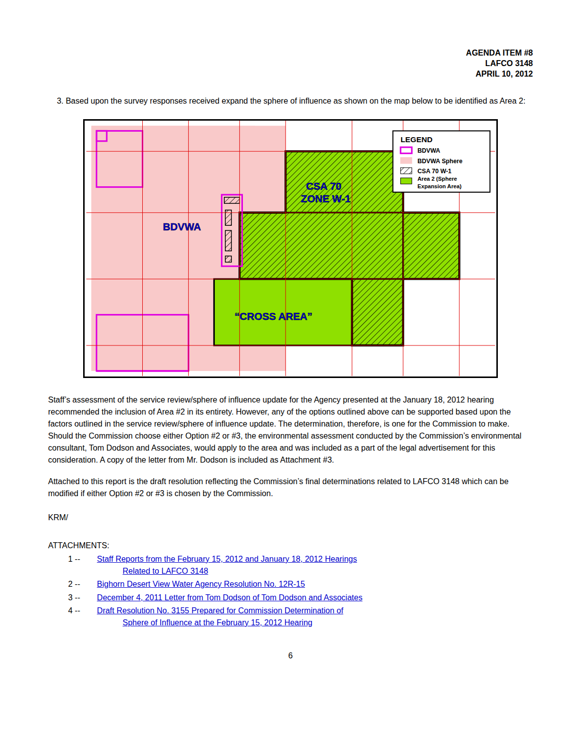AGENDA ITEM #8
LAFCO 3148
APRIL 10, 2012
Based upon the survey responses received expand the sphere of influence as shown on the map below to be identified as Area 2:
BDVWA CSA 70 ZONE W-1 “CROSS AREA” LEGEND BDVWA BDVWA Sphere CSA 70 W-1 Area 2 (Sphere Expansion Area)
Staff’s assessment of the service review/sphere of influence update for the Agency presented at the January 18, 2012 hearing recommended the inclusion of Area #2 in its entirety. However, any of the options outlined above can be supported based upon the factors outlined in the service review/sphere of influence update. The determination, therefore, is one for the Commission to make. Should the Commission choose either Option #2 or #3, the environmental assessment conducted by the Commission’s environmental consultant, Tom Dodson and Associates, would apply to the area and was included as a part of the legal advertisement for this consideration. A copy of the letter from Mr. Dodson is included as Attachment #3.
Attached to this report is the draft resolution reflecting the Commission’s final determinations related to LAFCO 3148 which can be modified if either Option #2 or #3 is chosen by the Commission.
KRM/
ATTACHMENTS:
| 1 -- | Staff Reports from the February 15, 2012 and January 18, 2012 Hearings Related to LAFCO 3148 |
| 2 -- | Bighorn Desert View Water Agency Resolution No. 12R-15 |
| 3 -- | December 4, 2011 Letter from Tom Dodson of Tom Dodson and Associates |
| 4 -- | Draft Resolution No. 3155 Prepared for Commission Determination of Sphere of Influence at the February 15, 2012 Hearing |
6